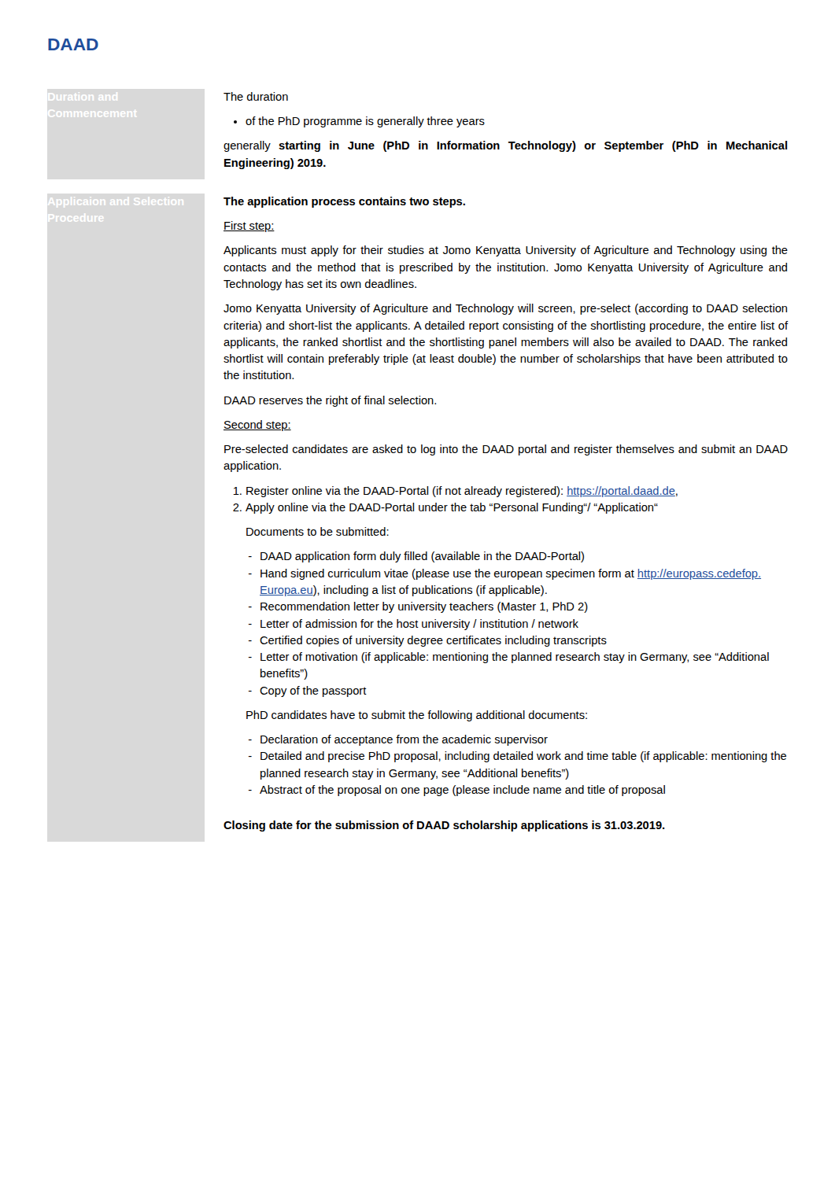DAAD
| Duration and Commencement | | The duration of the PhD programme is generally three years generally starting in June (PhD in Information Technology) or September (PhD in Mechanical Engineering) 2019. |
| Applicaion and Selection Procedure | | The application process contains two steps. First step: Applicants must apply for their studies at Jomo Kenyatta University of Agriculture and Technology using the contacts and the method that is prescribed by the institution. Jomo Kenyatta University of Agriculture and Technology has set its own deadlines. Jomo Kenyatta University of Agriculture and Technology will screen, pre-select (according to DAAD selection criteria) and short-list the applicants. A detailed report consisting of the shortlisting procedure, the entire list of applicants, the ranked shortlist and the shortlisting panel members will also be availed to DAAD. The ranked shortlist will contain preferably triple (at least double) the number of scholarships that have been attributed to the institution. DAAD reserves the right of final selection. Second step: Pre-selected candidates are asked to log into the DAAD portal and register themselves and submit an DAAD application. Register online via the DAAD-Portal (if not already registered): https://portal.daad.de , Apply online via the DAAD-Portal under the tab “Personal Funding“/ “Application“ Documents to be submitted: DAAD application form duly filled (available in the DAAD-Portal) Hand signed curriculum vitae (please use the european specimen form at http://europass.cedefop. Europa.eu ), including a list of publications (if applicable). Recommendation letter by university teachers (Master 1, PhD 2) Letter of admission for the host university / institution / network Certified copies of university degree certificates including transcripts Letter of motivation (if applicable: mentioning the planned research stay in Germany, see “Additional benefits”) Copy of the passport PhD candidates have to submit the following additional documents: Declaration of acceptance from the academic supervisor Detailed and precise PhD proposal, including detailed work and time table (if applicable: mentioning the planned research stay in Germany, see “Additional benefits”) Abstract of the proposal on one page (please include name and title of proposal Closing date for the submission of DAAD scholarship applications is 31.03.2019. |